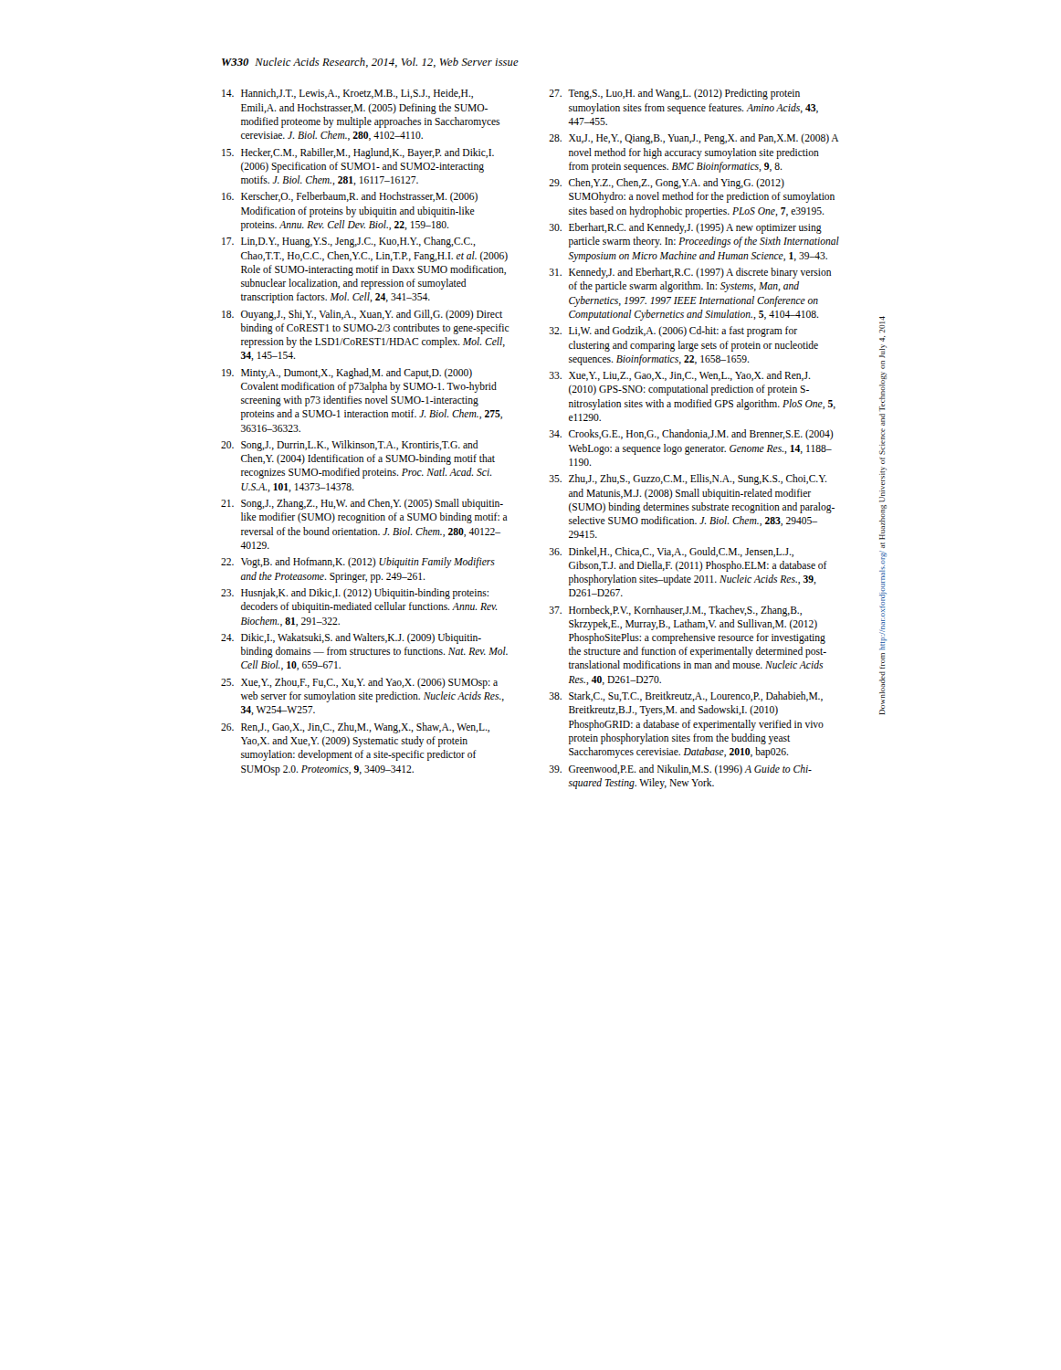W330 Nucleic Acids Research, 2014, Vol. 12, Web Server issue
14. Hannich,J.T., Lewis,A., Kroetz,M.B., Li,S.J., Heide,H., Emili,A. and Hochstrasser,M. (2005) Defining the SUMO-modified proteome by multiple approaches in Saccharomyces cerevisiae. J. Biol. Chem., 280, 4102–4110.
15. Hecker,C.M., Rabiller,M., Haglund,K., Bayer,P. and Dikic,I. (2006) Specification of SUMO1- and SUMO2-interacting motifs. J. Biol. Chem., 281, 16117–16127.
16. Kerscher,O., Felberbaum,R. and Hochstrasser,M. (2006) Modification of proteins by ubiquitin and ubiquitin-like proteins. Annu. Rev. Cell Dev. Biol., 22, 159–180.
17. Lin,D.Y., Huang,Y.S., Jeng,J.C., Kuo,H.Y., Chang,C.C., Chao,T.T., Ho,C.C., Chen,Y.C., Lin,T.P., Fang,H.I. et al. (2006) Role of SUMO-interacting motif in Daxx SUMO modification, subnuclear localization, and repression of sumoylated transcription factors. Mol. Cell, 24, 341–354.
18. Ouyang,J., Shi,Y., Valin,A., Xuan,Y. and Gill,G. (2009) Direct binding of CoREST1 to SUMO-2/3 contributes to gene-specific repression by the LSD1/CoREST1/HDAC complex. Mol. Cell, 34, 145–154.
19. Minty,A., Dumont,X., Kaghad,M. and Caput,D. (2000) Covalent modification of p73alpha by SUMO-1. Two-hybrid screening with p73 identifies novel SUMO-1-interacting proteins and a SUMO-1 interaction motif. J. Biol. Chem., 275, 36316–36323.
20. Song,J., Durrin,L.K., Wilkinson,T.A., Krontiris,T.G. and Chen,Y. (2004) Identification of a SUMO-binding motif that recognizes SUMO-modified proteins. Proc. Natl. Acad. Sci. U.S.A., 101, 14373–14378.
21. Song,J., Zhang,Z., Hu,W. and Chen,Y. (2005) Small ubiquitin-like modifier (SUMO) recognition of a SUMO binding motif: a reversal of the bound orientation. J. Biol. Chem., 280, 40122–40129.
22. Vogt,B. and Hofmann,K. (2012) Ubiquitin Family Modifiers and the Proteasome. Springer, pp. 249–261.
23. Husnjak,K. and Dikic,I. (2012) Ubiquitin-binding proteins: decoders of ubiquitin-mediated cellular functions. Annu. Rev. Biochem., 81, 291–322.
24. Dikic,I., Wakatsuki,S. and Walters,K.J. (2009) Ubiquitin-binding domains — from structures to functions. Nat. Rev. Mol. Cell Biol., 10, 659–671.
25. Xue,Y., Zhou,F., Fu,C., Xu,Y. and Yao,X. (2006) SUMOsp: a web server for sumoylation site prediction. Nucleic Acids Res., 34, W254–W257.
26. Ren,J., Gao,X., Jin,C., Zhu,M., Wang,X., Shaw,A., Wen,L., Yao,X. and Xue,Y. (2009) Systematic study of protein sumoylation: development of a site-specific predictor of SUMOsp 2.0. Proteomics, 9, 3409–3412.
27. Teng,S., Luo,H. and Wang,L. (2012) Predicting protein sumoylation sites from sequence features. Amino Acids, 43, 447–455.
28. Xu,J., He,Y., Qiang,B., Yuan,J., Peng,X. and Pan,X.M. (2008) A novel method for high accuracy sumoylation site prediction from protein sequences. BMC Bioinformatics, 9, 8.
29. Chen,Y.Z., Chen,Z., Gong,Y.A. and Ying,G. (2012) SUMOhydro: a novel method for the prediction of sumoylation sites based on hydrophobic properties. PLoS One, 7, e39195.
30. Eberhart,R.C. and Kennedy,J. (1995) A new optimizer using particle swarm theory. In: Proceedings of the Sixth International Symposium on Micro Machine and Human Science, 1, 39–43.
31. Kennedy,J. and Eberhart,R.C. (1997) A discrete binary version of the particle swarm algorithm. In: Systems, Man, and Cybernetics, 1997. 1997 IEEE International Conference on Computational Cybernetics and Simulation., 5, 4104–4108.
32. Li,W. and Godzik,A. (2006) Cd-hit: a fast program for clustering and comparing large sets of protein or nucleotide sequences. Bioinformatics, 22, 1658–1659.
33. Xue,Y., Liu,Z., Gao,X., Jin,C., Wen,L., Yao,X. and Ren,J. (2010) GPS-SNO: computational prediction of protein S-nitrosylation sites with a modified GPS algorithm. PloS One, 5, e11290.
34. Crooks,G.E., Hon,G., Chandonia,J.M. and Brenner,S.E. (2004) WebLogo: a sequence logo generator. Genome Res., 14, 1188–1190.
35. Zhu,J., Zhu,S., Guzzo,C.M., Ellis,N.A., Sung,K.S., Choi,C.Y. and Matunis,M.J. (2008) Small ubiquitin-related modifier (SUMO) binding determines substrate recognition and paralog-selective SUMO modification. J. Biol. Chem., 283, 29405–29415.
36. Dinkel,H., Chica,C., Via,A., Gould,C.M., Jensen,L.J., Gibson,T.J. and Diella,F. (2011) Phospho.ELM: a database of phosphorylation sites–update 2011. Nucleic Acids Res., 39, D261–D267.
37. Hornbeck,P.V., Kornhauser,J.M., Tkachev,S., Zhang,B., Skrzypek,E., Murray,B., Latham,V. and Sullivan,M. (2012) PhosphoSitePlus: a comprehensive resource for investigating the structure and function of experimentally determined post-translational modifications in man and mouse. Nucleic Acids Res., 40, D261–D270.
38. Stark,C., Su,T.C., Breitkreutz,A., Lourenco,P., Dahabieh,M., Breitkreutz,B.J., Tyers,M. and Sadowski,I. (2010) PhosphoGRID: a database of experimentally verified in vivo protein phosphorylation sites from the budding yeast Saccharomyces cerevisiae. Database, 2010, bap026.
39. Greenwood,P.E. and Nikulin,M.S. (1996) A Guide to Chi-squared Testing. Wiley, New York.
Downloaded from http://nar.oxfordjournals.org/ at Huazhong University of Science and Technology on July 4, 2014